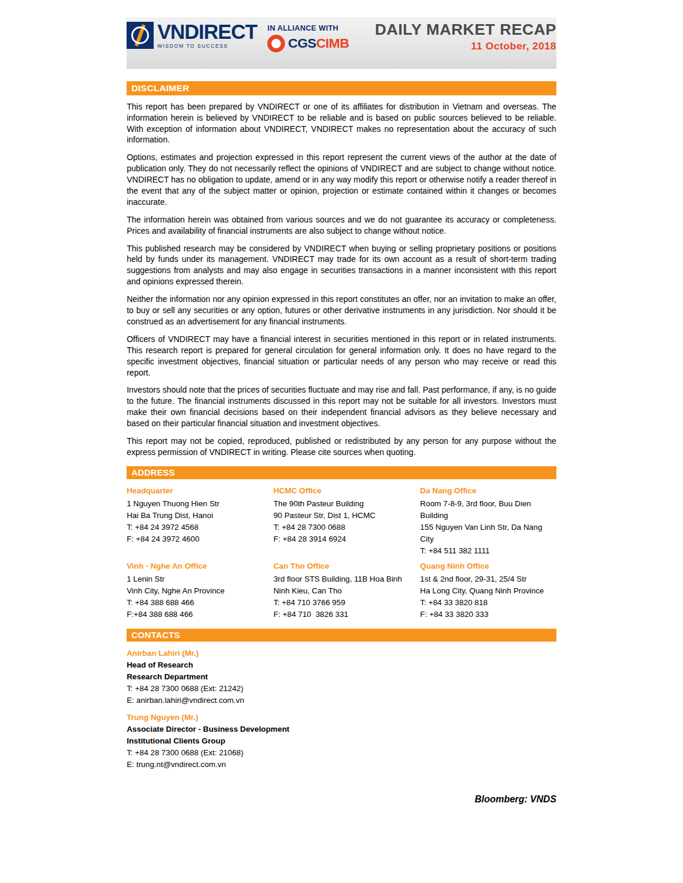VNDIRECT
WISDOM TO SUCCESS
IN ALLIANCE WITH
CGSCIMB
DAILY MARKET RECAP
11 October, 2018
DISCLAIMER
This report has been prepared by VNDIRECT or one of its affiliates for distribution in Vietnam and overseas. The information herein is believed by VNDIRECT to be reliable and is based on public sources believed to be reliable. With exception of information about VNDIRECT, VNDIRECT makes no representation about the accuracy of such information.
Options, estimates and projection expressed in this report represent the current views of the author at the date of publication only. They do not necessarily reflect the opinions of VNDIRECT and are subject to change without notice. VNDIRECT has no obligation to update, amend or in any way modify this report or otherwise notify a reader thereof in the event that any of the subject matter or opinion, projection or estimate contained within it changes or becomes inaccurate.
The information herein was obtained from various sources and we do not guarantee its accuracy or completeness. Prices and availability of financial instruments are also subject to change without notice.
This published research may be considered by VNDIRECT when buying or selling proprietary positions or positions held by funds under its management. VNDIRECT may trade for its own account as a result of short-term trading suggestions from analysts and may also engage in securities transactions in a manner inconsistent with this report and opinions expressed therein.
Neither the information nor any opinion expressed in this report constitutes an offer, nor an invitation to make an offer, to buy or sell any securities or any option, futures or other derivative instruments in any jurisdiction. Nor should it be construed as an advertisement for any financial instruments.
Officers of VNDIRECT may have a financial interest in securities mentioned in this report or in related instruments. This research report is prepared for general circulation for general information only. It does no have regard to the specific investment objectives, financial situation or particular needs of any person who may receive or read this report.
Investors should note that the prices of securities fluctuate and may rise and fall. Past performance, if any, is no guide to the future. The financial instruments discussed in this report may not be suitable for all investors. Investors must make their own financial decisions based on their independent financial advisors as they believe necessary and based on their particular financial situation and investment objectives.
This report may not be copied, reproduced, published or redistributed by any person for any purpose without the express permission of VNDIRECT in writing. Please cite sources when quoting.
ADDRESS
Headquarter
1 Nguyen Thuong Hien Str
Hai Ba Trung Dist, Hanoi
T: +84 24 3972 4568
F: +84 24 3972 4600
HCMC Office
The 90th Pasteur Building
90 Pasteur Str, Dist 1, HCMC
T: +84 28 7300 0688
F: +84 28 3914 6924
Da Nang Office
Room 7-8-9, 3rd floor, Buu Dien Building
155 Nguyen Van Linh Str, Da Nang City
T: +84 511 382 1111
Vinh - Nghe An Office
1 Lenin Str
Vinh City, Nghe An Province
T: +84 388 688 466
F:+84 388 688 466
Can Tho Office
3rd floor STS Building, 11B Hoa Binh
Ninh Kieu, Can Tho
T: +84 710 3766 959
F: +84 710 3826 331
Quang Ninh Office
1st & 2nd floor, 29-31, 25/4 Str
Ha Long City, Quang Ninh Province
T: +84 33 3820 818
F: +84 33 3820 333
CONTACTS
Anirban Lahiri (Mr.)
Head of Research
Research Department
T: +84 28 7300 0688 (Ext: 21242)
E: anirban.lahiri@vndirect.com.vn
Trung Nguyen (Mr.)
Associate Director - Business Development
Institutional Clients Group
T: +84 28 7300 0688 (Ext: 21068)
E: trung.nt@vndirect.com.vn
Bloomberg: VNDS